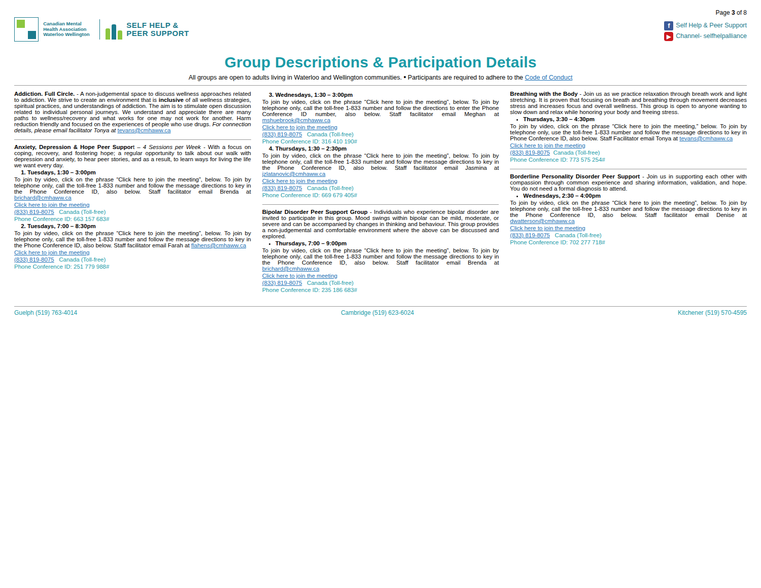Page 3 of 8
Canadian Mental
Health Association
Waterloo Wellington SELF HELP &
PEER SUPPORT
f Self Help & Peer Support
▶Channel- selfhelpalliance
Group Descriptions & Participation Details
All groups are open to adults living in Waterloo and Wellington communities. • Participants are required to adhere to the Code of Conduct
Addiction. Full Circle. - A non-judgemental space to discuss wellness approaches related to addiction. We strive to create an environment that is inclusive of all wellness strategies, spiritual practices, and understandings of addiction. The aim is to stimulate open discussion related to individual personal journeys. We understand and appreciate there are many paths to wellness/recovery and what works for one may not work for another. Harm reduction friendly and focused on the experiences of people who use drugs. For connection details, please email facilitator Tonya at tevans@cmhaww.ca
Anxiety, Depression & Hope Peer Support – 4 Sessions per Week - With a focus on coping, recovery, and fostering hope; a regular opportunity to talk about our walk with depression and anxiety, to hear peer stories, and as a result, to learn ways for living the life we want every day.
Tuesdays, 1:30 – 3:00pm
To join by video, click on the phrase “Click here to join the meeting”, below. To join by telephone only, call the toll-free 1-833 number and follow the message directions to key in the Phone Conference ID, also below. Staff facilitator email Brenda at brichard@cmhaww.ca
Click here to join the meeting
(833) 819-8075 Canada (Toll-free)
Phone Conference ID: 663 157 683#
Tuesdays, 7:00 – 8:30pm
To join by video, click on the phrase “Click here to join the meeting”, below. To join by telephone only, call the toll-free 1-833 number and follow the message directions to key in the Phone Conference ID, also below. Staff facilitator email Farah at flahens@cmhaww.ca
Click here to join the meeting
(833) 819-8075 Canada (Toll-free)
Phone Conference ID: 251 779 988#
Wednesdays, 1:30 – 3:00pm
To join by video, click on the phrase “Click here to join the meeting”, below. To join by telephone only, call the toll-free 1-833 number and follow the directions to enter the Phone Conference ID number, also below. Staff facilitator email Meghan at mshuebrook@cmhaww.ca
Click here to join the meeting
(833) 819-8075 Canada (Toll-free)
Phone Conference ID: 316 410 190#
Thursdays, 1:30 – 2:30pm
To join by video, click on the phrase “Click here to join the meeting”, below. To join by telephone only, call the toll-free 1-833 number and follow the message directions to key in the Phone Conference ID, also below. Staff facilitator email Jasmina at jzlatanovic@cmhaww.ca
Click here to join the meeting
(833) 819-8075 Canada (Toll-free)
Phone Conference ID: 669 679 405#
Bipolar Disorder Peer Support Group - Individuals who experience bipolar disorder are invited to participate in this group. Mood swings within bipolar can be mild, moderate, or severe and can be accompanied by changes in thinking and behaviour. This group provides a non-judgemental and comfortable environment where the above can be discussed and explored.
Thursdays, 7:00 – 9:00pm
To join by video, click on the phrase “Click here to join the meeting”, below. To join by telephone only, call the toll-free 1-833 number and follow the message directions to key in the Phone Conference ID, also below. Staff facilitator email Brenda at brichard@cmhaww.ca
Click here to join the meeting
(833) 819-8075 Canada (Toll-free)
Phone Conference ID: 235 186 683#
Breathing with the Body - Join us as we practice relaxation through breath work and light stretching. It is proven that focusing on breath and breathing through movement decreases stress and increases focus and overall wellness. This group is open to anyone wanting to slow down and relax while honoring your body and freeing stress.
Thursdays, 3:30 – 4:30pm
To join by video, click on the phrase “Click here to join the meeting,” below. To join by telephone only, use the toll-free 1-833 number and follow the message directions to key in Phone Conference ID, also below. Staff Facilitator email Tonya at tevans@cmhaww.ca
Click here to join the meeting
(833) 819-8075 Canada (Toll-free)
Phone Conference ID: 773 575 254#
Borderline Personality Disorder Peer Support - Join us in supporting each other with compassion through common experience and sharing information, validation, and hope. You do not need a formal diagnosis to attend.
Wednesdays, 2:30 – 4:00pm
To join by video, click on the phrase “Click here to join the meeting”, below. To join by telephone only, call the toll-free 1-833 number and follow the message directions to key in the Phone Conference ID, also below. Staff facilitator email Denise at dwatterson@cmhaww.ca
Click here to join the meeting
(833) 819-8075 Canada (Toll-free)
Phone Conference ID: 702 277 718#
Guelph (519) 763-4014
Cambridge (519) 623-6024
Kitchener (519) 570-4595